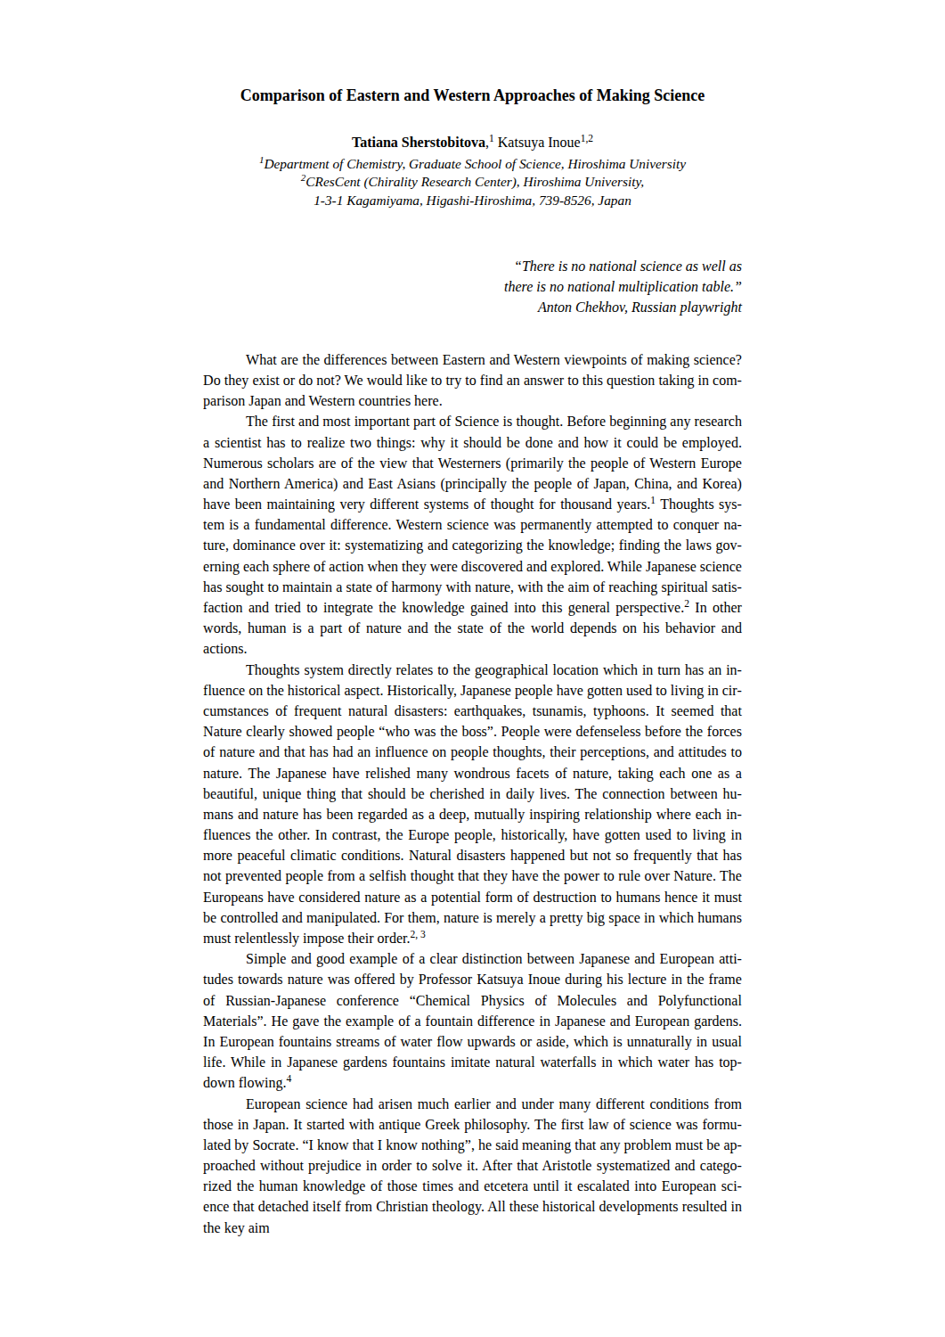Comparison of Eastern and Western Approaches of Making Science
Tatiana Sherstobitova,1 Katsuya Inoue1,2
1Department of Chemistry, Graduate School of Science, Hiroshima University
2CResCent (Chirality Research Center), Hiroshima University,
1-3-1 Kagamiyama, Higashi-Hiroshima, 739-8526, Japan
“There is no national science as well as
there is no national multiplication table.”
Anton Chekhov, Russian playwright
What are the differences between Eastern and Western viewpoints of making science? Do they exist or do not? We would like to try to find an answer to this question taking in comparison Japan and Western countries here.
The first and most important part of Science is thought. Before beginning any research a scientist has to realize two things: why it should be done and how it could be employed. Numerous scholars are of the view that Westerners (primarily the people of Western Europe and Northern America) and East Asians (principally the people of Japan, China, and Korea) have been maintaining very different systems of thought for thousand years.1 Thoughts system is a fundamental difference. Western science was permanently attempted to conquer nature, dominance over it: systematizing and categorizing the knowledge; finding the laws governing each sphere of action when they were discovered and explored. While Japanese science has sought to maintain a state of harmony with nature, with the aim of reaching spiritual satisfaction and tried to integrate the knowledge gained into this general perspective.2 In other words, human is a part of nature and the state of the world depends on his behavior and actions.
Thoughts system directly relates to the geographical location which in turn has an influence on the historical aspect. Historically, Japanese people have gotten used to living in circumstances of frequent natural disasters: earthquakes, tsunamis, typhoons. It seemed that Nature clearly showed people “who was the boss”. People were defenseless before the forces of nature and that has had an influence on people thoughts, their perceptions, and attitudes to nature. The Japanese have relished many wondrous facets of nature, taking each one as a beautiful, unique thing that should be cherished in daily lives. The connection between humans and nature has been regarded as a deep, mutually inspiring relationship where each influences the other. In contrast, the Europe people, historically, have gotten used to living in more peaceful climatic conditions. Natural disasters happened but not so frequently that has not prevented people from a selfish thought that they have the power to rule over Nature. The Europeans have considered nature as a potential form of destruction to humans hence it must be controlled and manipulated. For them, nature is merely a pretty big space in which humans must relentlessly impose their order.2, 3
Simple and good example of a clear distinction between Japanese and European attitudes towards nature was offered by Professor Katsuya Inoue during his lecture in the frame of Russian-Japanese conference “Chemical Physics of Molecules and Polyfunctional Materials”. He gave the example of a fountain difference in Japanese and European gardens. In European fountains streams of water flow upwards or aside, which is unnaturally in usual life. While in Japanese gardens fountains imitate natural waterfalls in which water has top-down flowing.4
European science had arisen much earlier and under many different conditions from those in Japan. It started with antique Greek philosophy. The first law of science was formulated by Socrate. “I know that I know nothing”, he said meaning that any problem must be approached without prejudice in order to solve it. After that Aristotle systematized and categorized the human knowledge of those times and etcetera until it escalated into European science that detached itself from Christian theology. All these historical developments resulted in the key aim